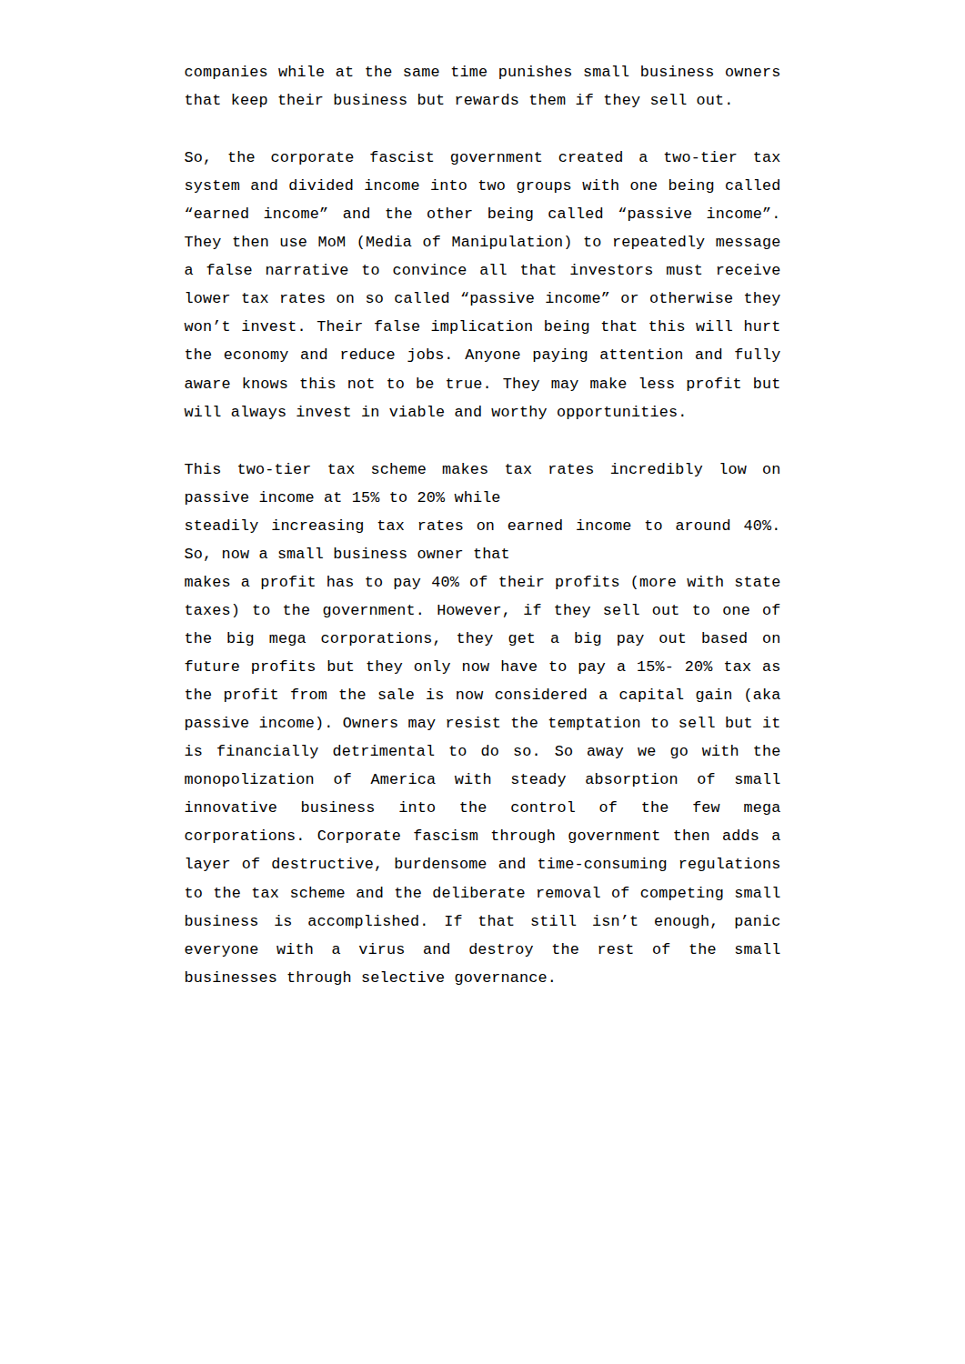companies while at the same time punishes small business owners that keep their business but rewards them if they sell out.
So, the corporate fascist government created a two-tier tax system and divided income into two groups with one being called “earned income” and the other being called “passive income”. They then use MoM (Media of Manipulation) to repeatedly message a false narrative to convince all that investors must receive lower tax rates on so called “passive income” or otherwise they won’t invest. Their false implication being that this will hurt the economy and reduce jobs. Anyone paying attention and fully aware knows this not to be true. They may make less profit but will always invest in viable and worthy opportunities.
This two-tier tax scheme makes tax rates incredibly low on passive income at 15% to 20% while
steadily increasing tax rates on earned income to around 40%. So, now a small business owner that
makes a profit has to pay 40% of their profits (more with state taxes) to the government. However, if they sell out to one of the big mega corporations, they get a big pay out based on future profits but they only now have to pay a 15%- 20% tax as the profit from the sale is now considered a capital gain (aka passive income). Owners may resist the temptation to sell but it is financially detrimental to do so. So away we go with the monopolization of America with steady absorption of small innovative business into the control of the few mega corporations. Corporate fascism through government then adds a layer of destructive, burdensome and time-consuming regulations to the tax scheme and the deliberate removal of competing small business is accomplished. If that still isn’t enough, panic everyone with a virus and destroy the rest of the small businesses through selective governance.